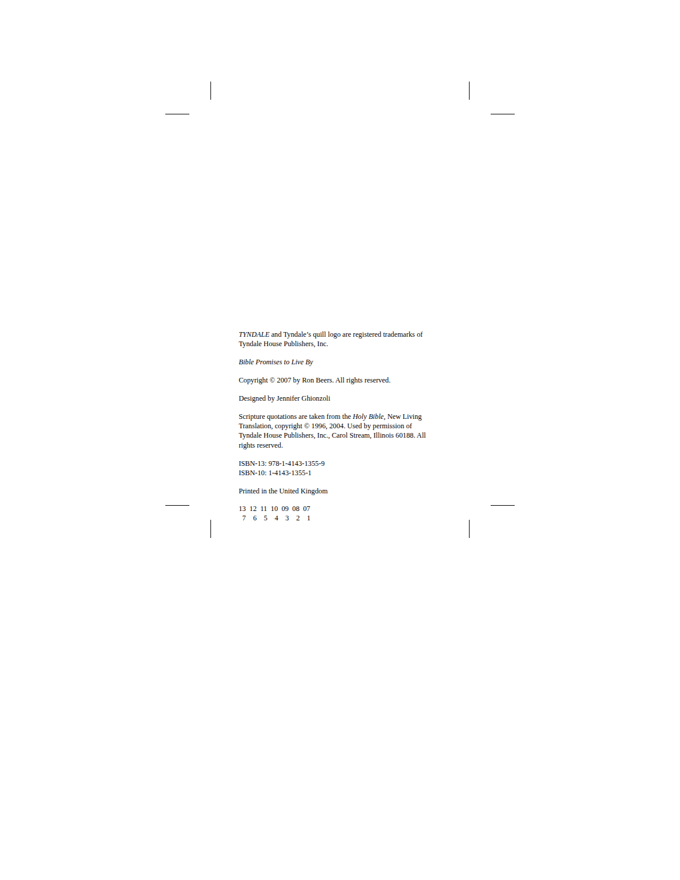TYNDALE and Tyndale’s quill logo are registered trademarks of Tyndale House Publishers, Inc.
Bible Promises to Live By
Copyright © 2007 by Ron Beers. All rights reserved.
Designed by Jennifer Ghionzoli
Scripture quotations are taken from the Holy Bible, New Living Translation, copyright © 1996, 2004. Used by permission of Tyndale House Publishers, Inc., Carol Stream, Illinois 60188. All rights reserved.
ISBN-13: 978-1-4143-1355-9
ISBN-10: 1-4143-1355-1
Printed in the United Kingdom
13 12 11 10 09 08 07 7 6 5 4 3 2 1